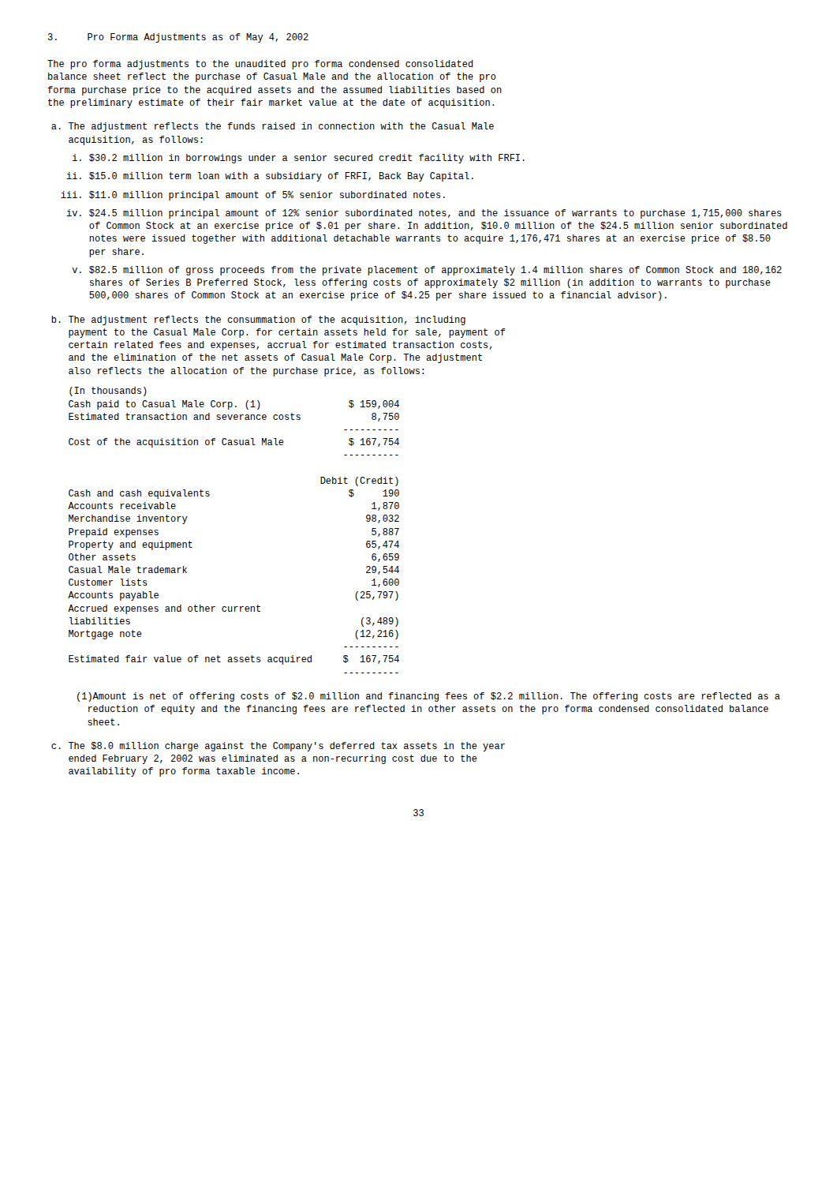3. Pro Forma Adjustments as of May 4, 2002
The pro forma adjustments to the unaudited pro forma condensed consolidated
balance sheet reflect the purchase of Casual Male and the allocation of the pro
forma purchase price to the acquired assets and the assumed liabilities based on
the preliminary estimate of their fair market value at the date of acquisition.
The adjustment reflects the funds raised in connection with the Casual Male
acquisition, as follows:
$30.2 million in borrowings under a senior secured credit facility with FRFI.
$15.0 million term loan with a subsidiary of FRFI, Back Bay Capital.
$11.0 million principal amount of 5% senior subordinated notes.
$24.5 million principal amount of 12% senior subordinated notes, and the issuance of warrants to purchase 1,715,000 shares of Common Stock at an exercise price of $.01 per share. In addition, $10.0 million of the $24.5 million senior subordinated notes were issued together with additional detachable warrants to acquire 1,176,471 shares at an exercise price of $8.50 per share.
$82.5 million of gross proceeds from the private placement of approximately 1.4 million shares of Common Stock and 180,162 shares of Series B Preferred Stock, less offering costs of approximately $2 million (in addition to warrants to purchase 500,000 shares of Common Stock at an exercise price of $4.25 per share issued to a financial advisor).
The adjustment reflects the consummation of the acquisition, including
payment to the Casual Male Corp. for certain assets held for sale, payment of
certain related fees and expenses, accrual for estimated transaction costs,
and the elimination of the net assets of Casual Male Corp. The adjustment
also reflects the allocation of the purchase price, as follows:
| (In thousands) | |
| Cash paid to Casual Male Corp. (1) | $ 159,004 |
| Estimated transaction and severance costs | 8,750 |
| | ---------- |
| Cost of the acquisition of Casual Male | $ 167,754 |
| | ---------- |
| | Debit (Credit) |
| Cash and cash equivalents | $ 190 |
| Accounts receivable | 1,870 |
| Merchandise inventory | 98,032 |
| Prepaid expenses | 5,887 |
| Property and equipment | 65,474 |
| Other assets | 6,659 |
| Casual Male trademark | 29,544 |
| Customer lists | 1,600 |
| Accounts payable | (25,797) |
| Accrued expenses and other current | |
| liabilities | (3,489) |
| Mortgage note | (12,216) |
| | ---------- |
| Estimated fair value of net assets acquired | $ 167,754 |
| | ---------- |
(1)Amount is net of offering costs of $2.0 million and financing fees of $2.2 million. The offering costs are reflected as a reduction of equity and the financing fees are reflected in other assets on the pro forma condensed consolidated balance sheet.
The $8.0 million charge against the Company's deferred tax assets in the year
ended February 2, 2002 was eliminated as a non-recurring cost due to the
availability of pro forma taxable income.
33